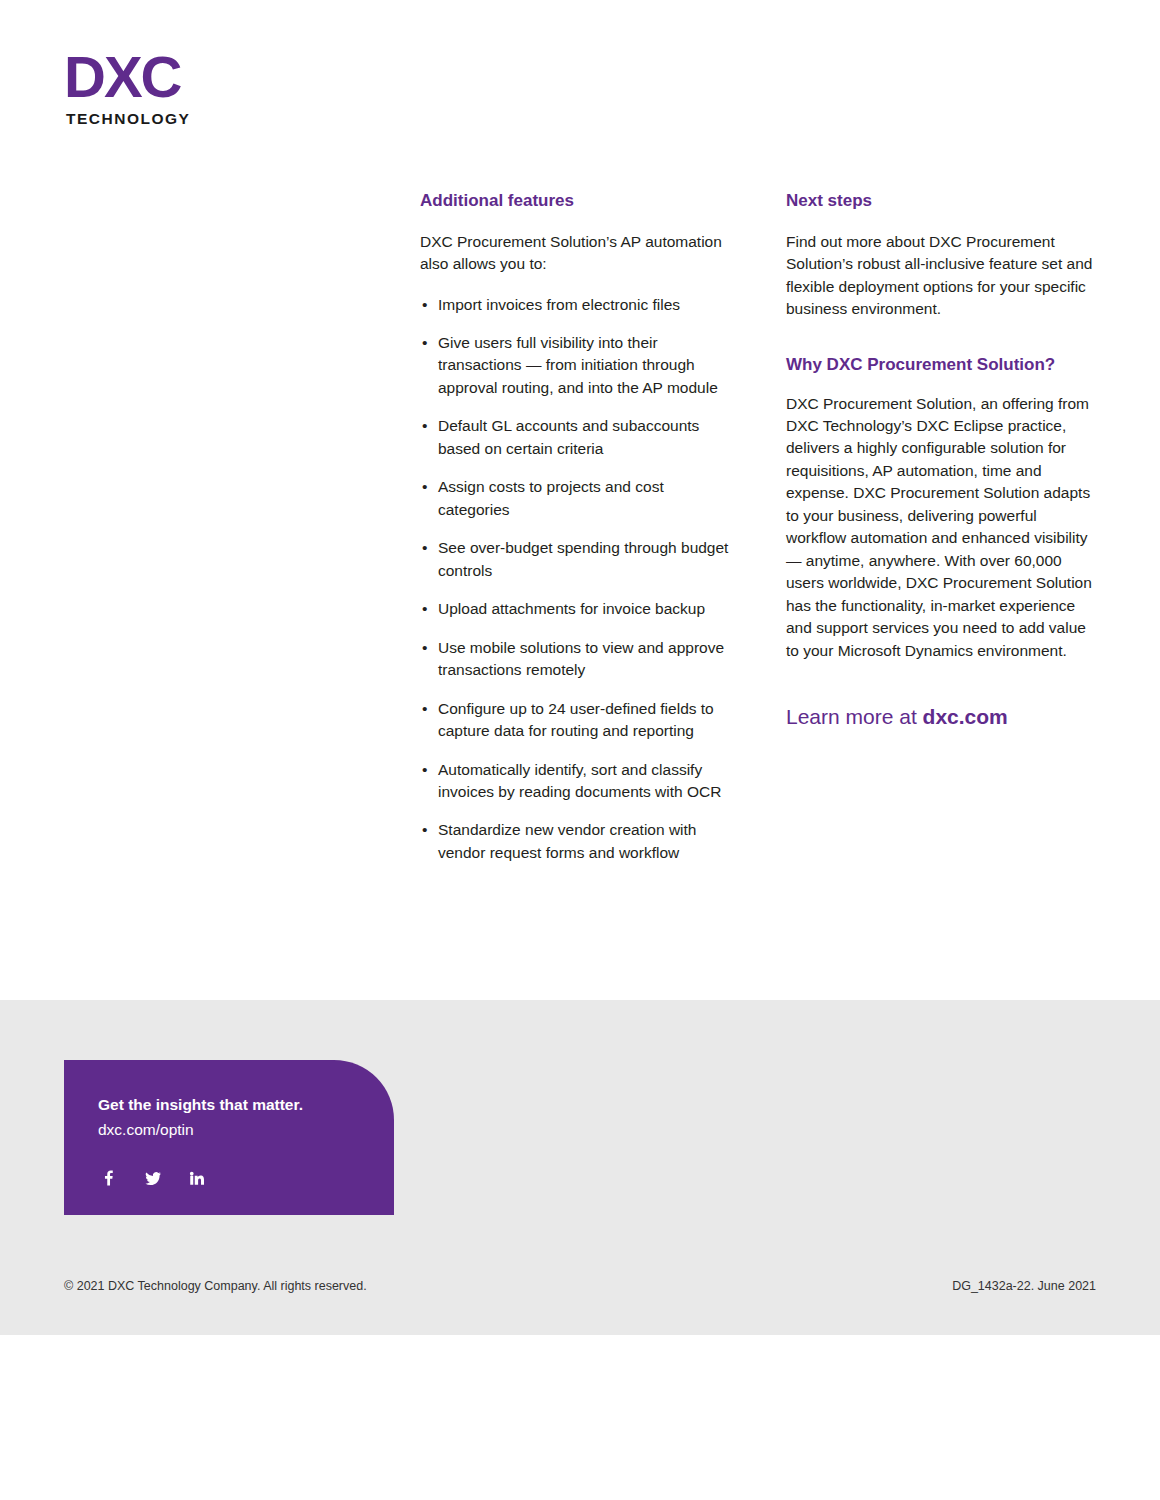DXC
Technology
Additional features
DXC Procurement Solution’s AP automation also allows you to:
Import invoices from electronic files
Give users full visibility into their transactions — from initiation through approval routing, and into the AP module
Default GL accounts and subaccounts based on certain criteria
Assign costs to projects and cost categories
See over-budget spending through budget controls
Upload attachments for invoice backup
Use mobile solutions to view and approve transactions remotely
Configure up to 24 user-defined fields to capture data for routing and reporting
Automatically identify, sort and classify invoices by reading documents with OCR
Standardize new vendor creation with vendor request forms and workflow
Next steps
Find out more about DXC Procurement Solution’s robust all-inclusive feature set and flexible deployment options for your specific business environment.
Why DXC Procurement Solution?
DXC Procurement Solution, an offering from DXC Technology’s DXC Eclipse practice, delivers a highly configurable solution for requisitions, AP automation, time and expense. DXC Procurement Solution adapts to your business, delivering powerful workflow automation and enhanced visibility — anytime, anywhere. With over 60,000 users worldwide, DXC Procurement Solution has the functionality, in-market experience and support services you need to add value to your Microsoft Dynamics environment.
Learn more at dxc.com
Get the insights that matter.
dxc.com/optin
© 2021 DXC Technology Company. All rights reserved. DG_1432a-22. June 2021